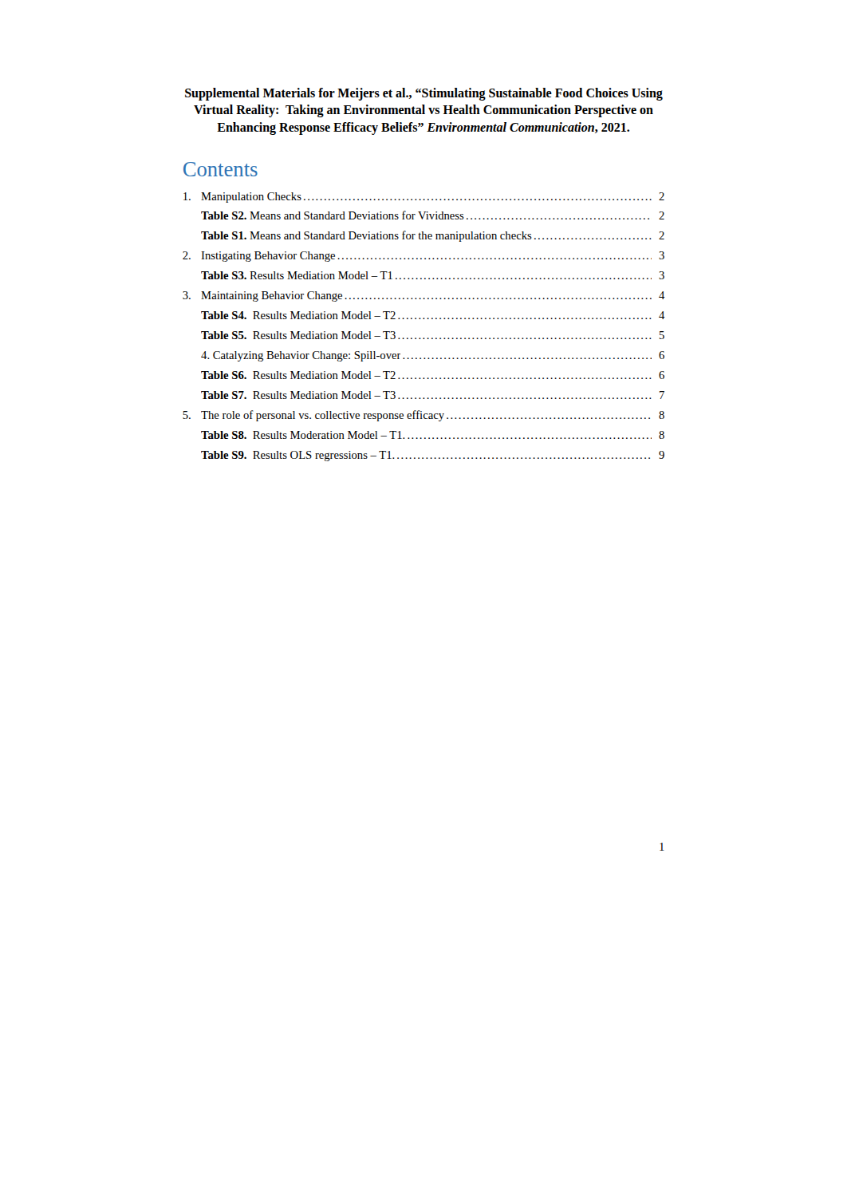Supplemental Materials for Meijers et al., “Stimulating Sustainable Food Choices Using
Virtual Reality: Taking an Environmental vs Health Communication Perspective on
Enhancing Response Efficacy Beliefs” Environmental Communication, 2021.
Contents
1. Manipulation Checks ........................................................................................................................... 2
Table S2. Means and Standard Deviations for Vividness ................................................................... 2
Table S1. Means and Standard Deviations for the manipulation checks .......................................... 2
2. Instigating Behavior Change .......................................................................................................... 3
Table S3. Results Mediation Model – T1 ......................................................................................... 3
3. Maintaining Behavior Change ....................................................................................................... 4
Table S4. Results Mediation Model – T2 ....................................................................................... 4
Table S5. Results Mediation Model – T3 ....................................................................................... 5
4. Catalyzing Behavior Change: Spill-over ........................................................................................... 6
Table S6. Results Mediation Model – T2 ....................................................................................... 6
Table S7. Results Mediation Model – T3 ....................................................................................... 7
5. The role of personal vs. collective response efficacy .................................................................... 8
Table S8. Results Moderation Model – T1. ................................................................................... 8
Table S9. Results OLS regressions – T1. ....................................................................................... 9
1